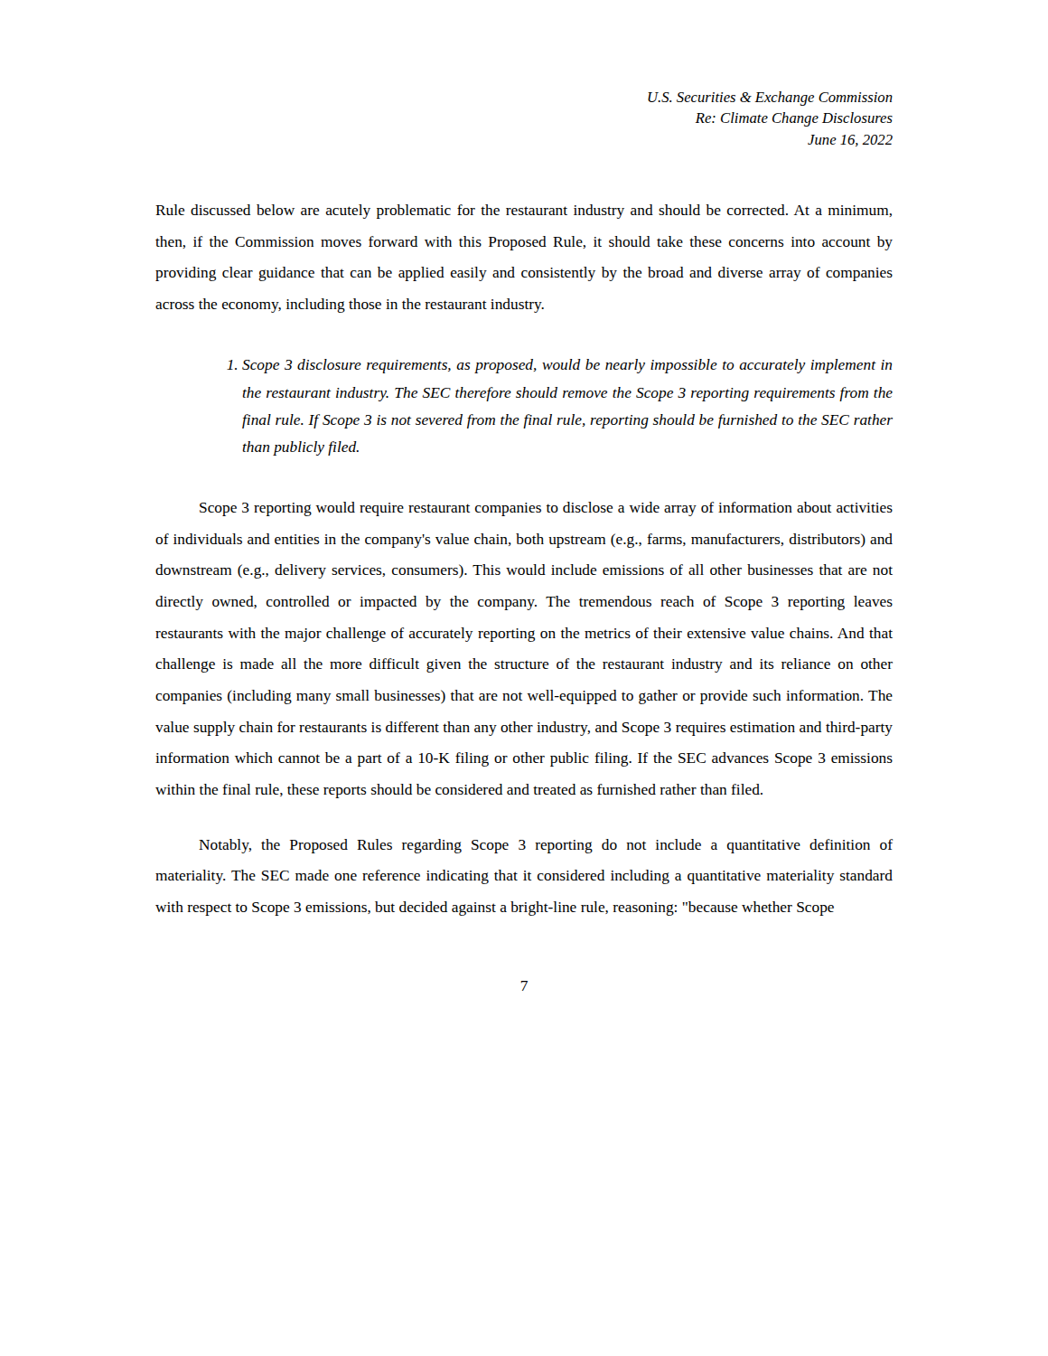U.S. Securities & Exchange Commission
Re: Climate Change Disclosures
June 16, 2022
Rule discussed below are acutely problematic for the restaurant industry and should be corrected. At a minimum, then, if the Commission moves forward with this Proposed Rule, it should take these concerns into account by providing clear guidance that can be applied easily and consistently by the broad and diverse array of companies across the economy, including those in the restaurant industry.
Scope 3 disclosure requirements, as proposed, would be nearly impossible to accurately implement in the restaurant industry. The SEC therefore should remove the Scope 3 reporting requirements from the final rule. If Scope 3 is not severed from the final rule, reporting should be furnished to the SEC rather than publicly filed.
Scope 3 reporting would require restaurant companies to disclose a wide array of information about activities of individuals and entities in the company's value chain, both upstream (e.g., farms, manufacturers, distributors) and downstream (e.g., delivery services, consumers). This would include emissions of all other businesses that are not directly owned, controlled or impacted by the company. The tremendous reach of Scope 3 reporting leaves restaurants with the major challenge of accurately reporting on the metrics of their extensive value chains. And that challenge is made all the more difficult given the structure of the restaurant industry and its reliance on other companies (including many small businesses) that are not well-equipped to gather or provide such information. The value supply chain for restaurants is different than any other industry, and Scope 3 requires estimation and third-party information which cannot be a part of a 10-K filing or other public filing. If the SEC advances Scope 3 emissions within the final rule, these reports should be considered and treated as furnished rather than filed.
Notably, the Proposed Rules regarding Scope 3 reporting do not include a quantitative definition of materiality. The SEC made one reference indicating that it considered including a quantitative materiality standard with respect to Scope 3 emissions, but decided against a bright-line rule, reasoning: "because whether Scope
7